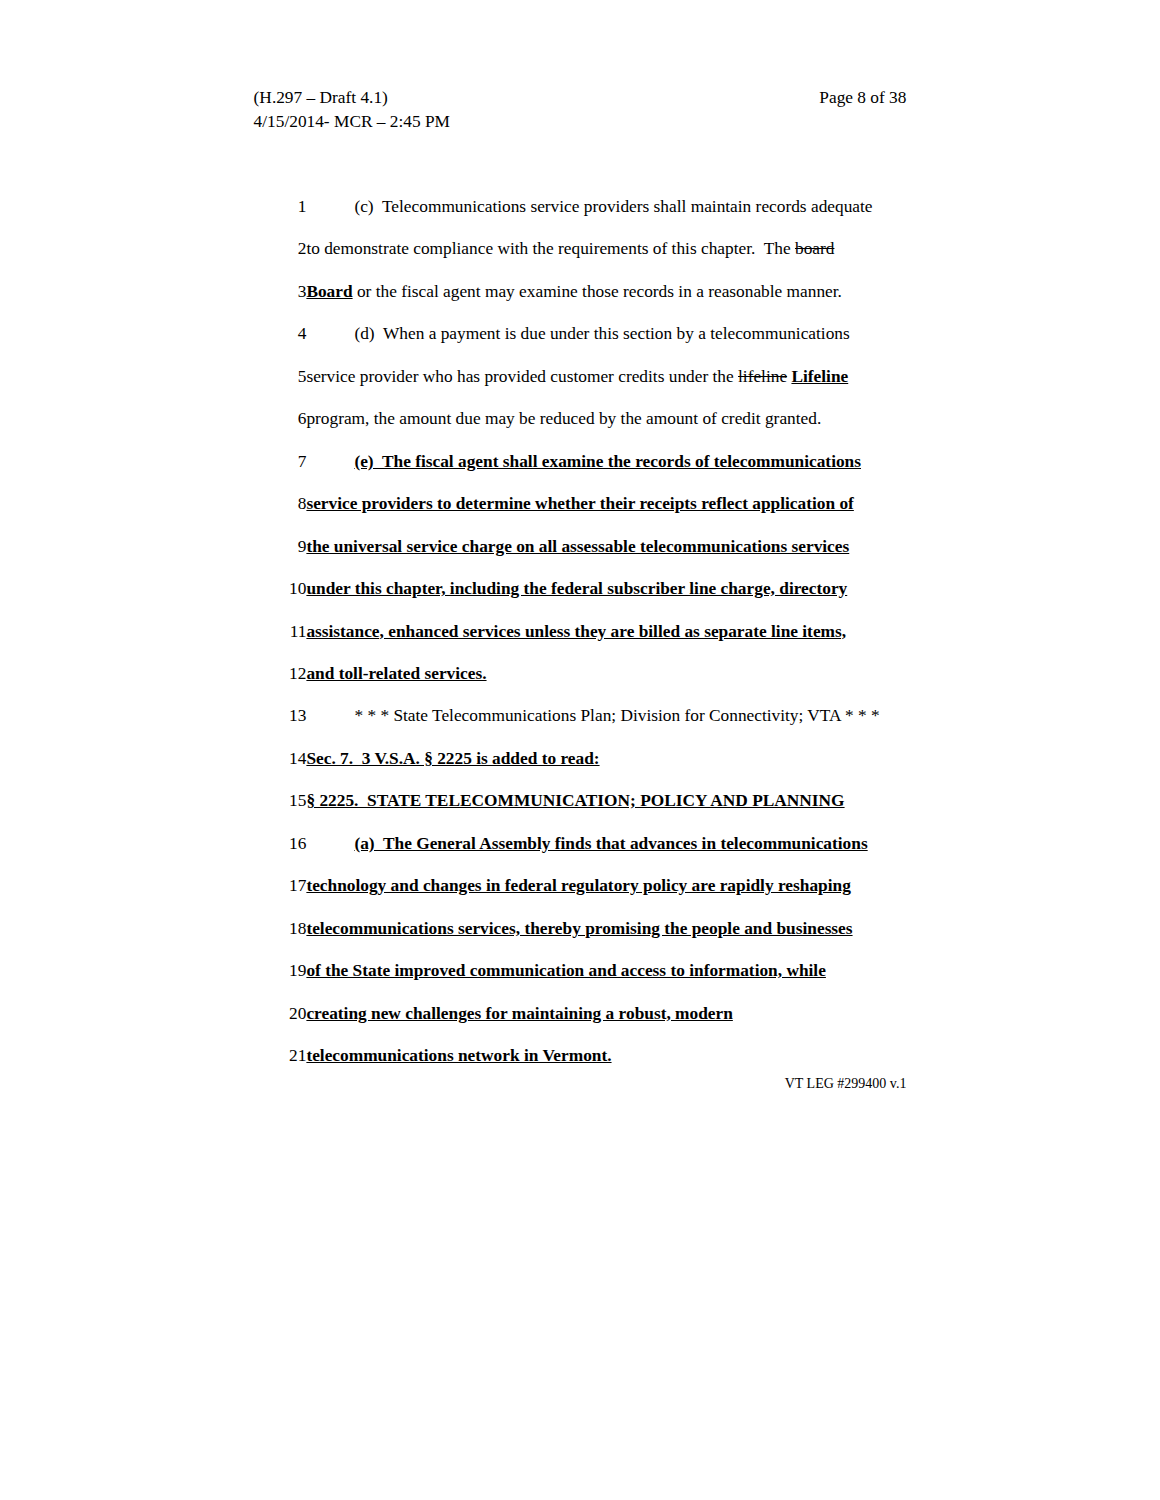(H.297 – Draft 4.1)
4/15/2014- MCR – 2:45 PM
Page 8 of 38
| 1 | (c) Telecommunications service providers shall maintain records adequate |
| 2 | to demonstrate compliance with the requirements of this chapter. The board |
| 3 | Board or the fiscal agent may examine those records in a reasonable manner. |
| 4 | (d) When a payment is due under this section by a telecommunications |
| 5 | service provider who has provided customer credits under the lifeline Lifeline |
| 6 | program, the amount due may be reduced by the amount of credit granted. |
| 7 | (e) The fiscal agent shall examine the records of telecommunications |
| 8 | service providers to determine whether their receipts reflect application of |
| 9 | the universal service charge on all assessable telecommunications services |
| 10 | under this chapter, including the federal subscriber line charge, directory |
| 11 | assistance, enhanced services unless they are billed as separate line items, |
| 12 | and toll-related services. |
| 13 | * * * State Telecommunications Plan; Division for Connectivity; VTA * * * |
| 14 | Sec. 7. 3 V.S.A. § 2225 is added to read: |
| 15 | § 2225. STATE TELECOMMUNICATION; POLICY AND PLANNING |
| 16 | (a) The General Assembly finds that advances in telecommunications |
| 17 | technology and changes in federal regulatory policy are rapidly reshaping |
| 18 | telecommunications services, thereby promising the people and businesses |
| 19 | of the State improved communication and access to information, while |
| 20 | creating new challenges for maintaining a robust, modern |
| 21 | telecommunications network in Vermont. |
VT LEG #299400 v.1